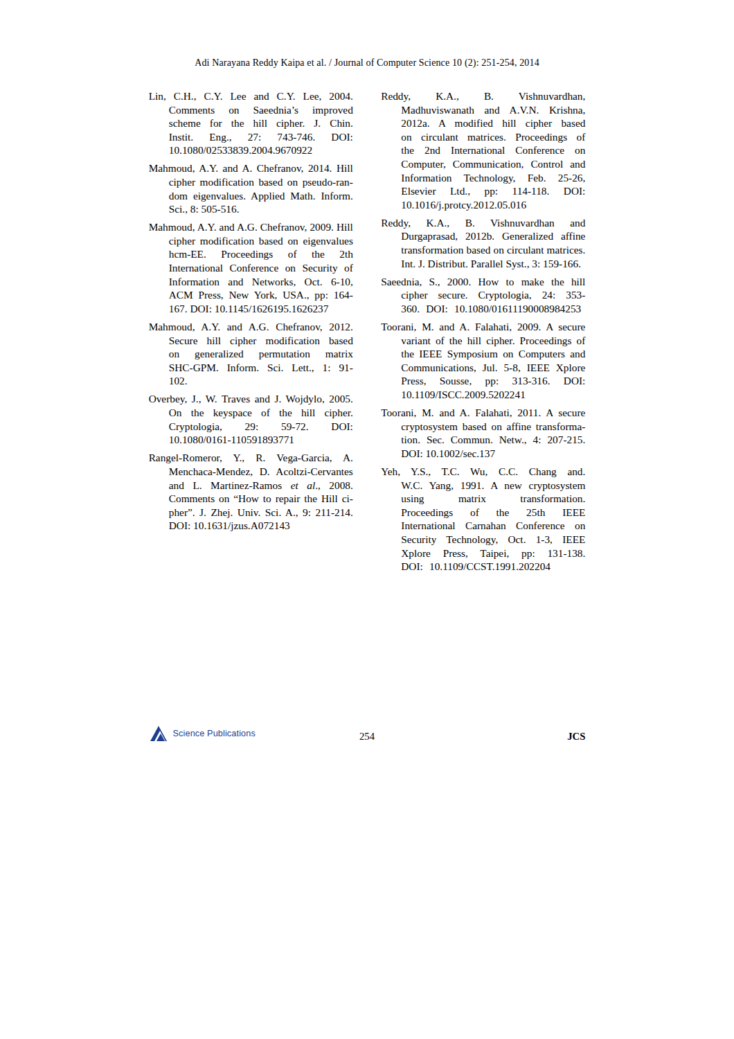Adi Narayana Reddy Kaipa et al. / Journal of Computer Science 10 (2): 251-254, 2014
Lin, C.H., C.Y. Lee and C.Y. Lee, 2004. Comments on Saeednia’s improved scheme for the hill cipher. J. Chin. Instit. Eng., 27: 743-746. DOI: 10.1080/02533839.2004.9670922
Mahmoud, A.Y. and A. Chefranov, 2014. Hill cipher modification based on pseudo-random eigenvalues. Applied Math. Inform. Sci., 8: 505-516.
Mahmoud, A.Y. and A.G. Chefranov, 2009. Hill cipher modification based on eigenvalues hcm-EE. Proceedings of the 2th International Conference on Security of Information and Networks, Oct. 6-10, ACM Press, New York, USA., pp: 164-167. DOI: 10.1145/1626195.1626237
Mahmoud, A.Y. and A.G. Chefranov, 2012. Secure hill cipher modification based on generalized permutation matrix SHC-GPM. Inform. Sci. Lett., 1: 91-102.
Overbey, J., W. Traves and J. Wojdylo, 2005. On the keyspace of the hill cipher. Cryptologia, 29: 59-72. DOI: 10.1080/0161-110591893771
Rangel-Romeror, Y., R. Vega-Garcia, A. Menchaca-Mendez, D. Acoltzi-Cervantes and L. Martinez-Ramos et al., 2008. Comments on “How to repair the Hill cipher”. J. Zhej. Univ. Sci. A., 9: 211-214. DOI: 10.1631/jzus.A072143
Reddy, K.A., B. Vishnuvardhan, Madhuviswanath and A.V.N. Krishna, 2012a. A modified hill cipher based on circulant matrices. Proceedings of the 2nd International Conference on Computer, Communication, Control and Information Technology, Feb. 25-26, Elsevier Ltd., pp: 114-118. DOI: 10.1016/j.protcy.2012.05.016
Reddy, K.A., B. Vishnuvardhan and Durgaprasad, 2012b. Generalized affine transformation based on circulant matrices. Int. J. Distribut. Parallel Syst., 3: 159-166.
Saeednia, S., 2000. How to make the hill cipher secure. Cryptologia, 24: 353-360. DOI: 10.1080/01611190008984253
Toorani, M. and A. Falahati, 2009. A secure variant of the hill cipher. Proceedings of the IEEE Symposium on Computers and Communications, Jul. 5-8, IEEE Xplore Press, Sousse, pp: 313-316. DOI: 10.1109/ISCC.2009.5202241
Toorani, M. and A. Falahati, 2011. A secure cryptosystem based on affine transformation. Sec. Commun. Netw., 4: 207-215. DOI: 10.1002/sec.137
Yeh, Y.S., T.C. Wu, C.C. Chang and. W.C. Yang, 1991. A new cryptosystem using matrix transformation. Proceedings of the 25th IEEE International Carnahan Conference on Security Technology, Oct. 1-3, IEEE Xplore Press, Taipei, pp: 131-138. DOI: 10.1109/CCST.1991.202204
Science Publications
JCS
254